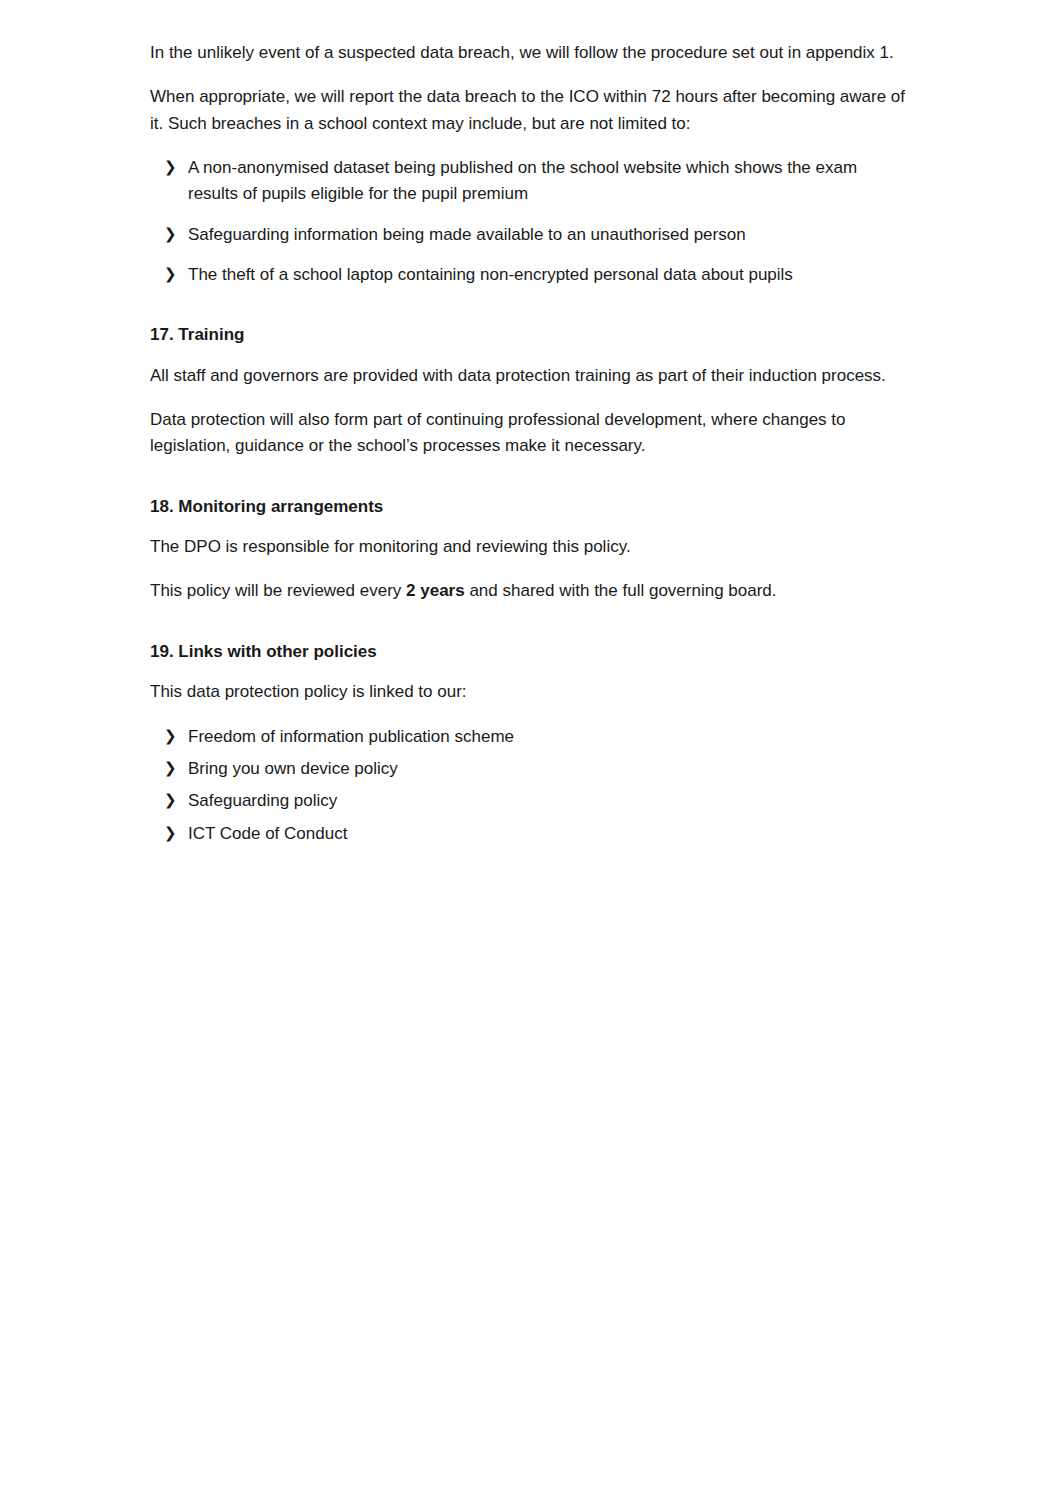In the unlikely event of a suspected data breach, we will follow the procedure set out in appendix 1.
When appropriate, we will report the data breach to the ICO within 72 hours after becoming aware of it. Such breaches in a school context may include, but are not limited to:
A non-anonymised dataset being published on the school website which shows the exam results of pupils eligible for the pupil premium
Safeguarding information being made available to an unauthorised person
The theft of a school laptop containing non-encrypted personal data about pupils
17. Training
All staff and governors are provided with data protection training as part of their induction process.
Data protection will also form part of continuing professional development, where changes to legislation, guidance or the school’s processes make it necessary.
18. Monitoring arrangements
The DPO is responsible for monitoring and reviewing this policy.
This policy will be reviewed every 2 years and shared with the full governing board.
19. Links with other policies
This data protection policy is linked to our:
Freedom of information publication scheme
Bring you own device policy
Safeguarding policy
ICT Code of Conduct